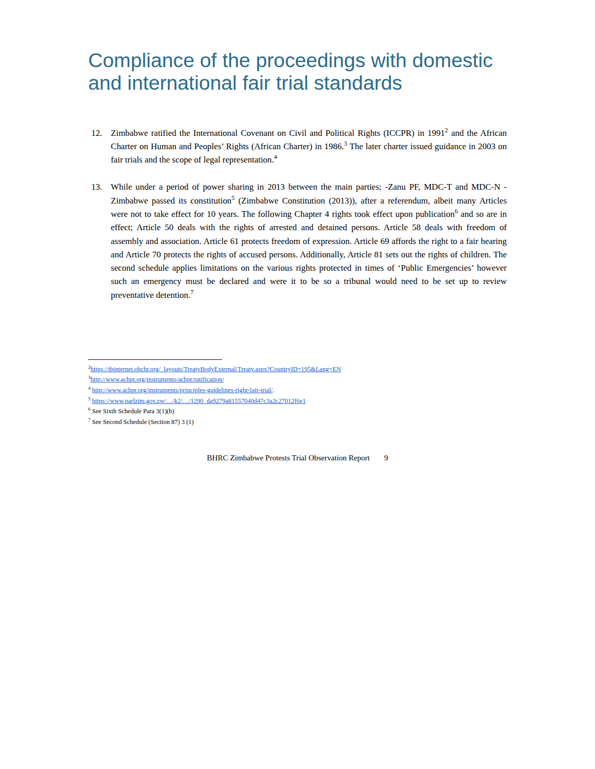Compliance of the proceedings with domestic and international fair trial standards
Zimbabwe ratified the International Covenant on Civil and Political Rights (ICCPR) in 19912 and the African Charter on Human and Peoples’ Rights (African Charter) in 1986.3 The later charter issued guidance in 2003 on fair trials and the scope of legal representation.4
While under a period of power sharing in 2013 between the main parties; -Zanu PF, MDC-T and MDC-N - Zimbabwe passed its constitution5 (Zimbabwe Constitution (2013)), after a referendum, albeit many Articles were not to take effect for 10 years. The following Chapter 4 rights took effect upon publication6 and so are in effect; Article 50 deals with the rights of arrested and detained persons. Article 58 deals with freedom of assembly and association. Article 61 protects freedom of expression. Article 69 affords the right to a fair hearing and Article 70 protects the rights of accused persons. Additionally, Article 81 sets out the rights of children. The second schedule applies limitations on the various rights protected in times of ‘Public Emergencies’ however such an emergency must be declared and were it to be so a tribunal would need to be set up to review preventative detention.7
2https://tbinternet.ohchr.org/_layouts/TreatyBodyExternal/Treaty.aspx?CountryID=195&Lang=EN
3http://www.achpr.org/instruments/achpr/ratification/
4 http://www.achpr.org/instruments/principles-guidelines-right-fair-trial/.
5 https://www.parlzim.gov.zw/…/k2/…/1290_da9279a81557040d47c3a2c27012f6e1
6 See Sixth Schedule Para 3(1)(b)
7 See Second Schedule (Section 87) 3 (1)
BHRC Zimbabwe Protests Trial Observation Report 9